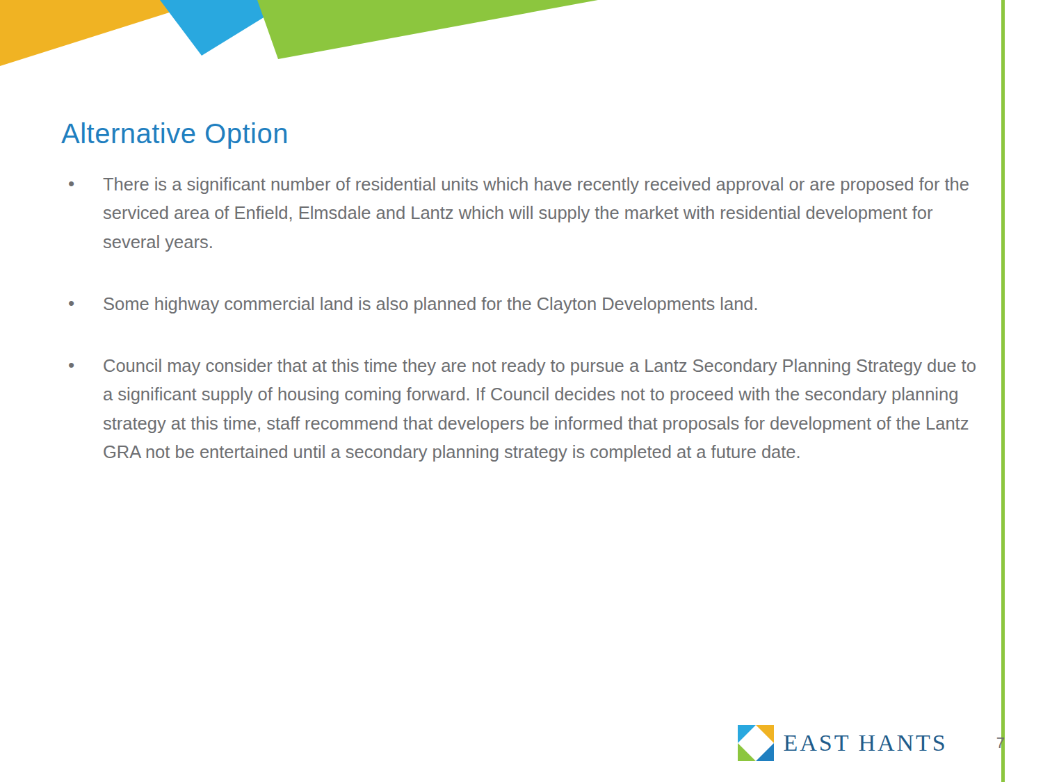Alternative Option
There is a significant number of residential units which have recently received approval or are proposed for the serviced area of Enfield, Elmsdale and Lantz which will supply the market with residential development for several years.
Some highway commercial land is also planned for the Clayton Developments land.
Council may consider that at this time they are not ready to pursue a Lantz Secondary Planning Strategy due to a significant supply of housing coming forward. If Council decides not to proceed with the secondary planning strategy at this time, staff recommend that developers be informed that proposals for development of the Lantz GRA not be entertained until a secondary planning strategy is completed at a future date.
EAST HANTS 7